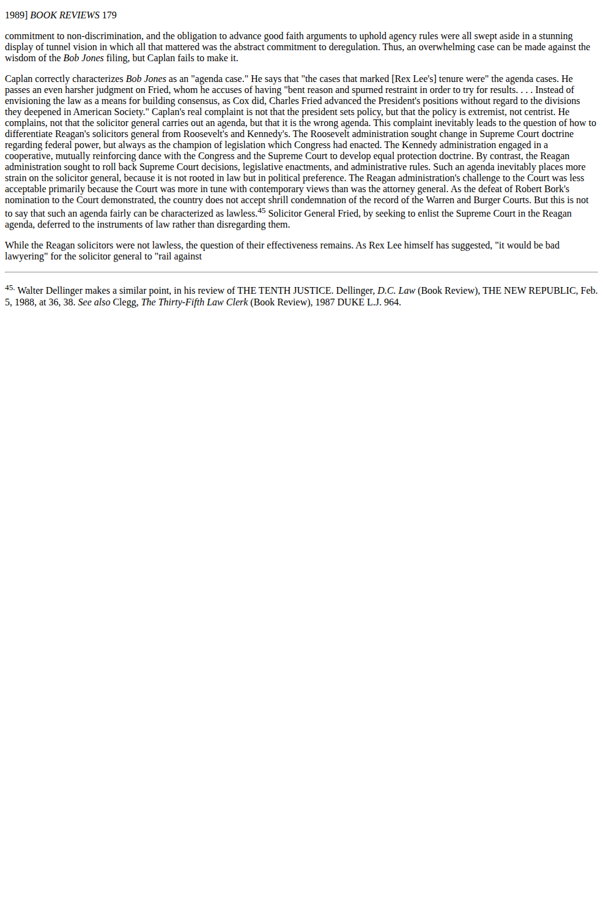1989] BOOK REVIEWS 179
commitment to non-discrimination, and the obligation to advance good faith arguments to uphold agency rules were all swept aside in a stunning display of tunnel vision in which all that mattered was the abstract commitment to deregulation. Thus, an overwhelming case can be made against the wisdom of the Bob Jones filing, but Caplan fails to make it.
Caplan correctly characterizes Bob Jones as an "agenda case." He says that "the cases that marked [Rex Lee's] tenure were" the agenda cases. He passes an even harsher judgment on Fried, whom he accuses of having "bent reason and spurned restraint in order to try for results. . . . Instead of envisioning the law as a means for building consensus, as Cox did, Charles Fried advanced the President's positions without regard to the divisions they deepened in American Society." Caplan's real complaint is not that the president sets policy, but that the policy is extremist, not centrist. He complains, not that the solicitor general carries out an agenda, but that it is the wrong agenda. This complaint inevitably leads to the question of how to differentiate Reagan's solicitors general from Roosevelt's and Kennedy's. The Roosevelt administration sought change in Supreme Court doctrine regarding federal power, but always as the champion of legislation which Congress had enacted. The Kennedy administration engaged in a cooperative, mutually reinforcing dance with the Congress and the Supreme Court to develop equal protection doctrine. By contrast, the Reagan administration sought to roll back Supreme Court decisions, legislative enactments, and administrative rules. Such an agenda inevitably places more strain on the solicitor general, because it is not rooted in law but in political preference. The Reagan administration's challenge to the Court was less acceptable primarily because the Court was more in tune with contemporary views than was the attorney general. As the defeat of Robert Bork's nomination to the Court demonstrated, the country does not accept shrill condemnation of the record of the Warren and Burger Courts. But this is not to say that such an agenda fairly can be characterized as lawless.45 Solicitor General Fried, by seeking to enlist the Supreme Court in the Reagan agenda, deferred to the instruments of law rather than disregarding them.
While the Reagan solicitors were not lawless, the question of their effectiveness remains. As Rex Lee himself has suggested, "it would be bad lawyering" for the solicitor general to "rail against
45. Walter Dellinger makes a similar point, in his review of THE TENTH JUSTICE. Dellinger, D.C. Law (Book Review), THE NEW REPUBLIC, Feb. 5, 1988, at 36, 38. See also Clegg, The Thirty-Fifth Law Clerk (Book Review), 1987 DUKE L.J. 964.